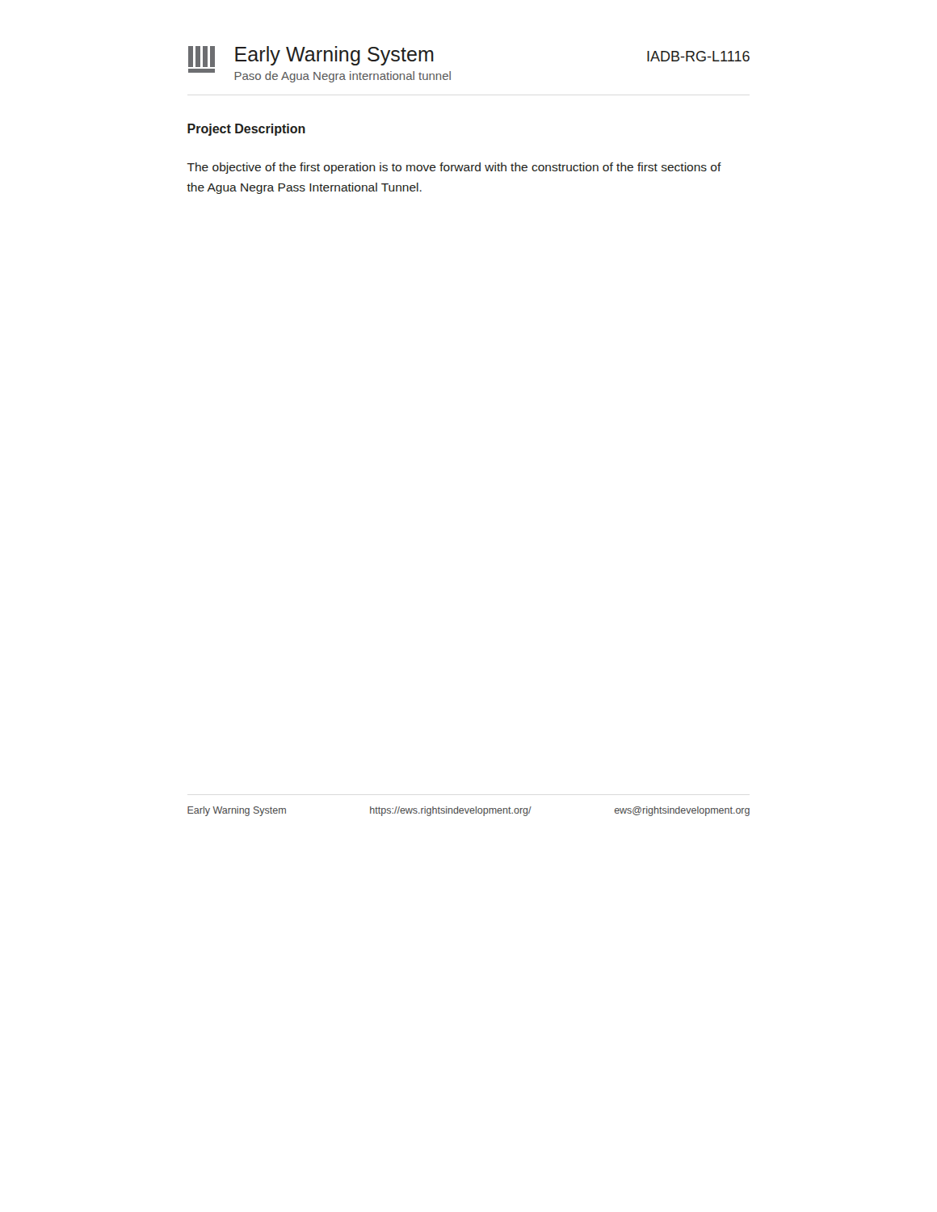Early Warning System
Paso de Agua Negra international tunnel
IADB-RG-L1116
Project Description
The objective of the first operation is to move forward with the construction of the first sections of the Agua Negra Pass International Tunnel.
Early Warning System
https://ews.rightsindevelopment.org/
ews@rightsindevelopment.org